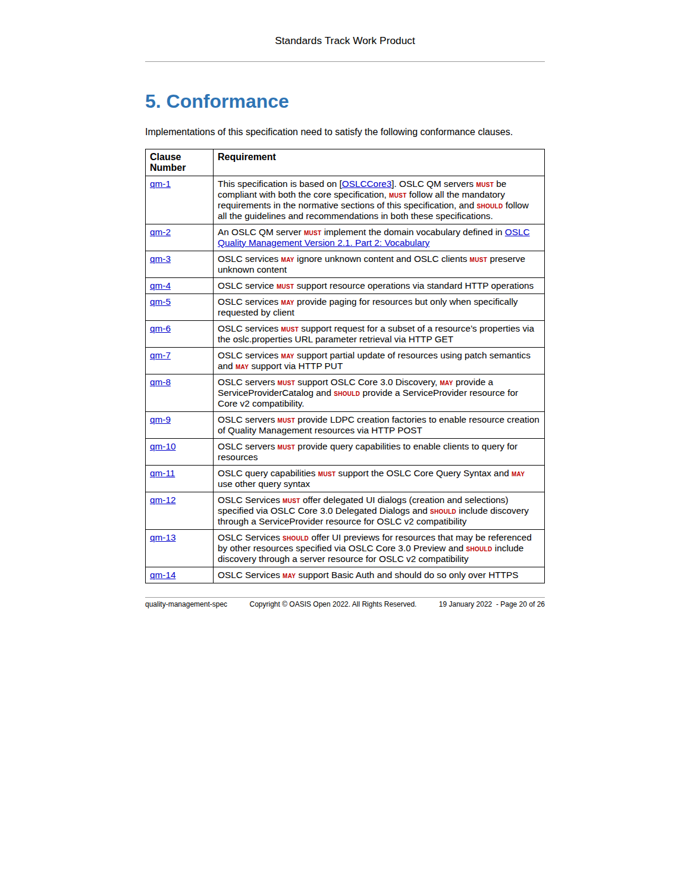Standards Track Work Product
5. Conformance
Implementations of this specification need to satisfy the following conformance clauses.
| Clause Number | Requirement |
| --- | --- |
| qm-1 | This specification is based on [ OSLCCore3 ]. OSLC QM servers must be compliant with both the core specification, must follow all the mandatory requirements in the normative sections of this specification, and should follow all the guidelines and recommendations in both these specifications. |
| qm-2 | An OSLC QM server must implement the domain vocabulary defined in OSLC Quality Management Version 2.1. Part 2: Vocabulary |
| qm-3 | OSLC services may ignore unknown content and OSLC clients must preserve unknown content |
| qm-4 | OSLC service must support resource operations via standard HTTP operations |
| qm-5 | OSLC services may provide paging for resources but only when specifically requested by client |
| qm-6 | OSLC services must support request for a subset of a resource’s properties via the oslc.properties URL parameter retrieval via HTTP GET |
| qm-7 | OSLC services may support partial update of resources using patch semantics and may support via HTTP PUT |
| qm-8 | OSLC servers must support OSLC Core 3.0 Discovery, may provide a ServiceProviderCatalog and should provide a ServiceProvider resource for Core v2 compatibility. |
| qm-9 | OSLC servers must provide LDPC creation factories to enable resource creation of Quality Management resources via HTTP POST |
| qm-10 | OSLC servers must provide query capabilities to enable clients to query for resources |
| qm-11 | OSLC query capabilities must support the OSLC Core Query Syntax and may use other query syntax |
| qm-12 | OSLC Services must offer delegated UI dialogs (creation and selections) specified via OSLC Core 3.0 Delegated Dialogs and should include discovery through a ServiceProvider resource for OSLC v2 compatibility |
| qm-13 | OSLC Services should offer UI previews for resources that may be referenced by other resources specified via OSLC Core 3.0 Preview and should include discovery through a server resource for OSLC v2 compatibility |
| qm-14 | OSLC Services may support Basic Auth and should do so only over HTTPS |
quality-management-spec Copyright © OASIS Open 2022. All Rights Reserved. 19 January 2022 - Page 20 of 26